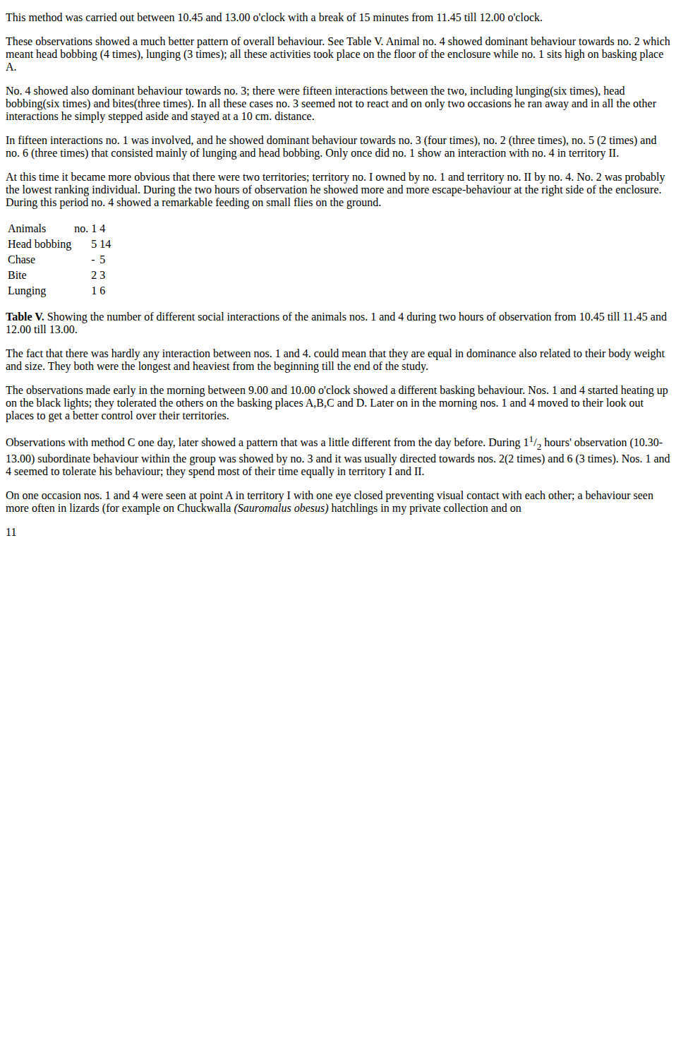This method was carried out between 10.45 and 13.00 o'clock with a break of 15 minutes from 11.45 till 12.00 o'clock.
These observations showed a much better pattern of overall behaviour. See Table V. Animal no. 4 showed dominant behaviour towards no. 2 which meant head bobbing (4 times), lunging (3 times); all these activities took place on the floor of the enclosure while no. 1 sits high on basking place A.
No. 4 showed also dominant behaviour towards no. 3; there were fifteen interactions between the two, including lunging(six times), head bobbing(six times) and bites(three times). In all these cases no. 3 seemed not to react and on only two occasions he ran away and in all the other interactions he simply stepped aside and stayed at a 10 cm. distance.
In fifteen interactions no. 1 was involved, and he showed dominant behaviour towards no. 3 (four times), no. 2 (three times), no. 5 (2 times) and no. 6 (three times) that consisted mainly of lunging and head bobbing. Only once did no. 1 show an interaction with no. 4 in territory II.
At this time it became more obvious that there were two territories; territory no. I owned by no. 1 and territory no. II by no. 4. No. 2 was probably the lowest ranking individual. During the two hours of observation he showed more and more escape-behaviour at the right side of the enclosure. During this period no. 4 showed a remarkable feeding on small flies on the ground.
| Animals | no. | 1 | 4 |
| Head bobbing | | 5 | 14 |
| Chase | | - | 5 |
| Bite | | 2 | 3 |
| Lunging | | 1 | 6 |
Table V. Showing the number of different social interactions of the animals nos. 1 and 4 during two hours of observation from 10.45 till 11.45 and 12.00 till 13.00.
The fact that there was hardly any interaction between nos. 1 and 4. could mean that they are equal in dominance also related to their body weight and size. They both were the longest and heaviest from the beginning till the end of the study.
The observations made early in the morning between 9.00 and 10.00 o'clock showed a different basking behaviour. Nos. 1 and 4 started heating up on the black lights; they tolerated the others on the basking places A,B,C and D. Later on in the morning nos. 1 and 4 moved to their look out places to get a better control over their territories.
Observations with method C one day, later showed a pattern that was a little different from the day before. During 11/2 hours' observation (10.30-13.00) subordinate behaviour within the group was showed by no. 3 and it was usually directed towards nos. 2(2 times) and 6 (3 times). Nos. 1 and 4 seemed to tolerate his behaviour; they spend most of their time equally in territory I and II.
On one occasion nos. 1 and 4 were seen at point A in territory I with one eye closed preventing visual contact with each other; a behaviour seen more often in lizards (for example on Chuckwalla (Sauromalus obesus) hatchlings in my private collection and on
11